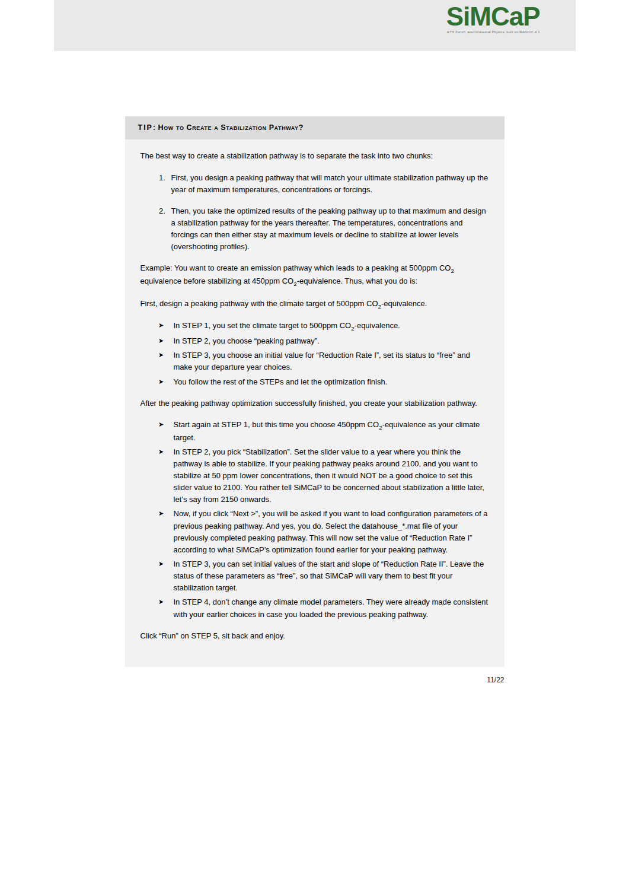SiMCaP
ETH Zurich, Environmental Physics, built on MAGICC 4.1
TIP: How to Create a Stabilization Pathway?
The best way to create a stabilization pathway is to separate the task into two chunks:
First, you design a peaking pathway that will match your ultimate stabilization pathway up the year of maximum temperatures, concentrations or forcings.
Then, you take the optimized results of the peaking pathway up to that maximum and design a stabilization pathway for the years thereafter. The temperatures, concentrations and forcings can then either stay at maximum levels or decline to stabilize at lower levels (overshooting profiles).
Example: You want to create an emission pathway which leads to a peaking at 500ppm CO2 equivalence before stabilizing at 450ppm CO2-equivalence. Thus, what you do is:
First, design a peaking pathway with the climate target of 500ppm CO2-equivalence.
In STEP 1, you set the climate target to 500ppm CO2-equivalence.
In STEP 2, you choose “peaking pathway”.
In STEP 3, you choose an initial value for “Reduction Rate I”, set its status to “free” and make your departure year choices.
You follow the rest of the STEPs and let the optimization finish.
After the peaking pathway optimization successfully finished, you create your stabilization pathway.
Start again at STEP 1, but this time you choose 450ppm CO2-equivalence as your climate target.
In STEP 2, you pick “Stabilization”. Set the slider value to a year where you think the pathway is able to stabilize. If your peaking pathway peaks around 2100, and you want to stabilize at 50 ppm lower concentrations, then it would NOT be a good choice to set this slider value to 2100. You rather tell SiMCaP to be concerned about stabilization a little later, let’s say from 2150 onwards.
Now, if you click “Next >”, you will be asked if you want to load configuration parameters of a previous peaking pathway. And yes, you do. Select the datahouse_*.mat file of your previously completed peaking pathway. This will now set the value of “Reduction Rate I” according to what SiMCaP’s optimization found earlier for your peaking pathway.
In STEP 3, you can set initial values of the start and slope of “Reduction Rate II”. Leave the status of these parameters as “free”, so that SiMCaP will vary them to best fit your stabilization target.
In STEP 4, don’t change any climate model parameters. They were already made consistent with your earlier choices in case you loaded the previous peaking pathway.
Click “Run” on STEP 5, sit back and enjoy.
11/22